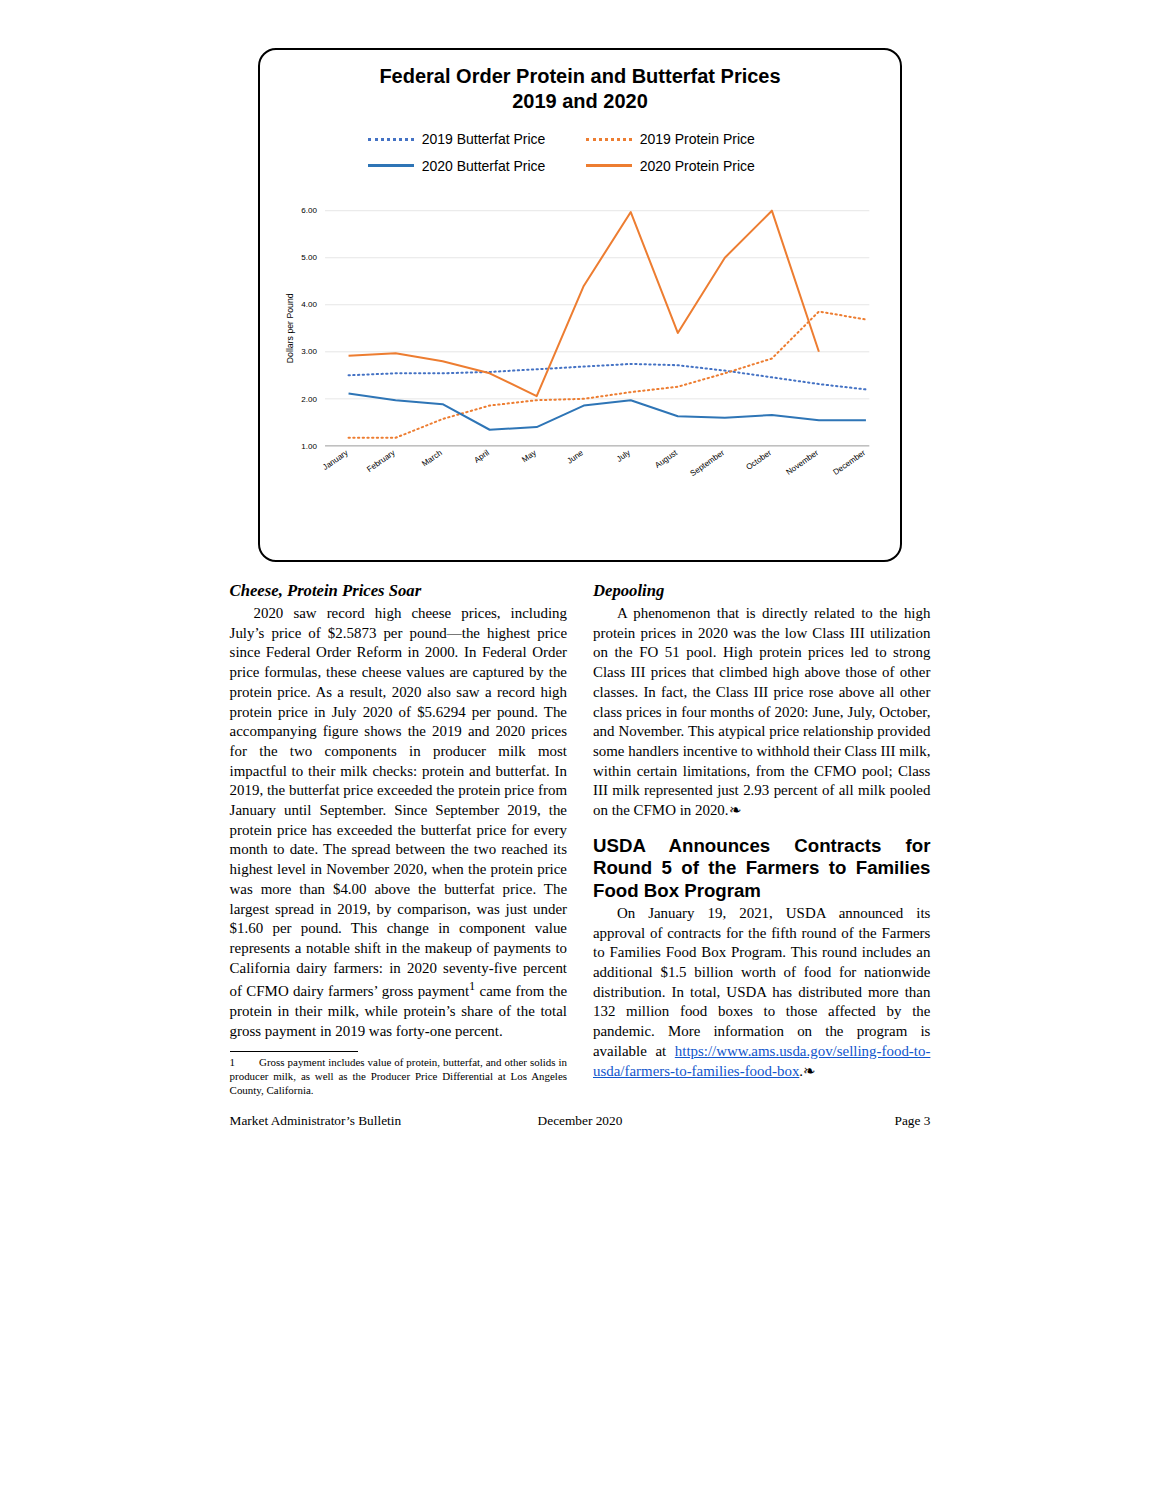Federal Order Protein and Butterfat Prices
2019 and 2020
2019 Butterfat Price 2019 Protein Price
2020 Butterfat Price 2020 Protein Price
6.00 5.00 4.00 3.00 2.00 1.00 Dollars per Pound January February March April May June July August September October November December
Cheese, Protein Prices Soar
2020 saw record high cheese prices, including July’s price of $2.5873 per pound—the highest price since Federal Order Reform in 2000. In Federal Order price formulas, these cheese values are captured by the protein price. As a result, 2020 also saw a record high protein price in July 2020 of $5.6294 per pound. The accompanying figure shows the 2019 and 2020 prices for the two components in producer milk most impactful to their milk checks: protein and butterfat. In 2019, the butterfat price exceeded the protein price from January until September. Since September 2019, the protein price has exceeded the butterfat price for every month to date. The spread between the two reached its highest level in November 2020, when the protein price was more than $4.00 above the butterfat price. The largest spread in 2019, by comparison, was just under $1.60 per pound. This change in component value represents a notable shift in the makeup of payments to California dairy farmers: in 2020 seventy-five percent of CFMO dairy farmers’ gross payment1 came from the protein in their milk, while protein’s share of the total gross payment in 2019 was forty-one percent.
1 Gross payment includes value of protein, butterfat, and other solids in producer milk, as well as the Producer Price Differential at Los Angeles County, California.
Depooling
A phenomenon that is directly related to the high protein prices in 2020 was the low Class III utilization on the FO 51 pool. High protein prices led to strong Class III prices that climbed high above those of other classes. In fact, the Class III price rose above all other class prices in four months of 2020: June, July, October, and November. This atypical price relationship provided some handlers incentive to withhold their Class III milk, within certain limitations, from the CFMO pool; Class III milk represented just 2.93 percent of all milk pooled on the CFMO in 2020.❧
USDA Announces Contracts for Round 5 of the Farmers to Families Food Box Program
On January 19, 2021, USDA announced its approval of contracts for the fifth round of the Farmers to Families Food Box Program. This round includes an additional $1.5 billion worth of food for nationwide distribution. In total, USDA has distributed more than 132 million food boxes to those affected by the pandemic. More information on the program is available at https://www.ams.usda.gov/selling-food-to-usda/farmers-to-families-food-box.❧
Market Administrator’s Bulletin
December 2020
Page 3